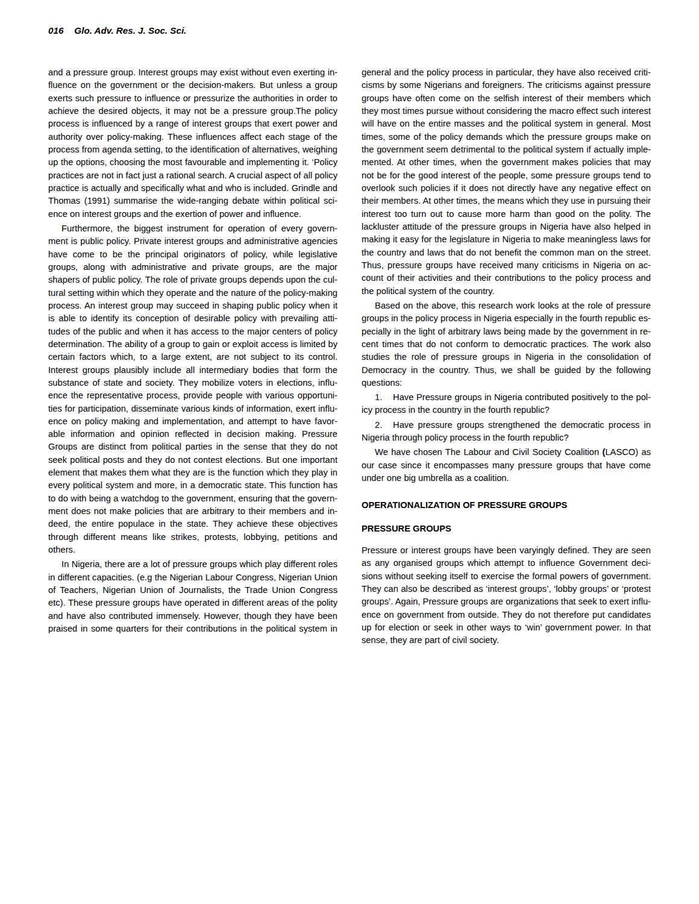016 Glo. Adv. Res. J. Soc. Sci.
and a pressure group. Interest groups may exist without even exerting influence on the government or the decision-makers. But unless a group exerts such pressure to influence or pressurize the authorities in order to achieve the desired objects, it may not be a pressure group.The policy process is influenced by a range of interest groups that exert power and authority over policy-making. These influences affect each stage of the process from agenda setting, to the identification of alternatives, weighing up the options, choosing the most favourable and implementing it. ‘Policy practices are not in fact just a rational search. A crucial aspect of all policy practice is actually and specifically what and who is included. Grindle and Thomas (1991) summarise the wide-ranging debate within political science on interest groups and the exertion of power and influence.
Furthermore, the biggest instrument for operation of every government is public policy. Private interest groups and administrative agencies have come to be the principal originators of policy, while legislative groups, along with administrative and private groups, are the major shapers of public policy. The role of private groups depends upon the cultural setting within which they operate and the nature of the policy-making process. An interest group may succeed in shaping public policy when it is able to identify its conception of desirable policy with prevailing attitudes of the public and when it has access to the major centers of policy determination. The ability of a group to gain or exploit access is limited by certain factors which, to a large extent, are not subject to its control. Interest groups plausibly include all intermediary bodies that form the substance of state and society. They mobilize voters in elections, influence the representative process, provide people with various opportunities for participation, disseminate various kinds of information, exert influence on policy making and implementation, and attempt to have favorable information and opinion reflected in decision making. Pressure Groups are distinct from political parties in the sense that they do not seek political posts and they do not contest elections. But one important element that makes them what they are is the function which they play in every political system and more, in a democratic state. This function has to do with being a watchdog to the government, ensuring that the government does not make policies that are arbitrary to their members and indeed, the entire populace in the state. They achieve these objectives through different means like strikes, protests, lobbying, petitions and others.
In Nigeria, there are a lot of pressure groups which play different roles in different capacities. (e.g the Nigerian Labour Congress, Nigerian Union of Teachers, Nigerian Union of Journalists, the Trade Union Congress etc). These pressure groups have operated in different areas of the polity and have also contributed immensely. However, though they have been praised in some quarters for their contributions in the political system in general and the policy process in particular, they have also received criticisms by some Nigerians and foreigners. The criticisms against pressure groups have often come on the selfish interest of their members which they most times pursue without considering the macro effect such interest will have on the entire masses and the political system in general. Most times, some of the policy demands which the pressure groups make on the government seem detrimental to the political system if actually implemented. At other times, when the government makes policies that may not be for the good interest of the people, some pressure groups tend to overlook such policies if it does not directly have any negative effect on their members. At other times, the means which they use in pursuing their interest too turn out to cause more harm than good on the polity. The lackluster attitude of the pressure groups in Nigeria have also helped in making it easy for the legislature in Nigeria to make meaningless laws for the country and laws that do not benefit the common man on the street. Thus, pressure groups have received many criticisms in Nigeria on account of their activities and their contributions to the policy process and the political system of the country.
Based on the above, this research work looks at the role of pressure groups in the policy process in Nigeria especially in the fourth republic especially in the light of arbitrary laws being made by the government in recent times that do not conform to democratic practices. The work also studies the role of pressure groups in Nigeria in the consolidation of Democracy in the country. Thus, we shall be guided by the following questions:
Have Pressure groups in Nigeria contributed positively to the policy process in the country in the fourth republic?
Have pressure groups strengthened the democratic process in Nigeria through policy process in the fourth republic?
We have chosen The Labour and Civil Society Coalition (LASCO) as our case since it encompasses many pressure groups that have come under one big umbrella as a coalition.
Operationalization of Pressure Groups
Pressure Groups
Pressure or interest groups have been varyingly defined. They are seen as any organised groups which attempt to influence Government decisions without seeking itself to exercise the formal powers of government. They can also be described as ‘interest groups’, ‘lobby groups’ or ‘protest groups’. Again, Pressure groups are organizations that seek to exert influence on government from outside. They do not therefore put candidates up for election or seek in other ways to ‘win’ government power. In that sense, they are part of civil society.